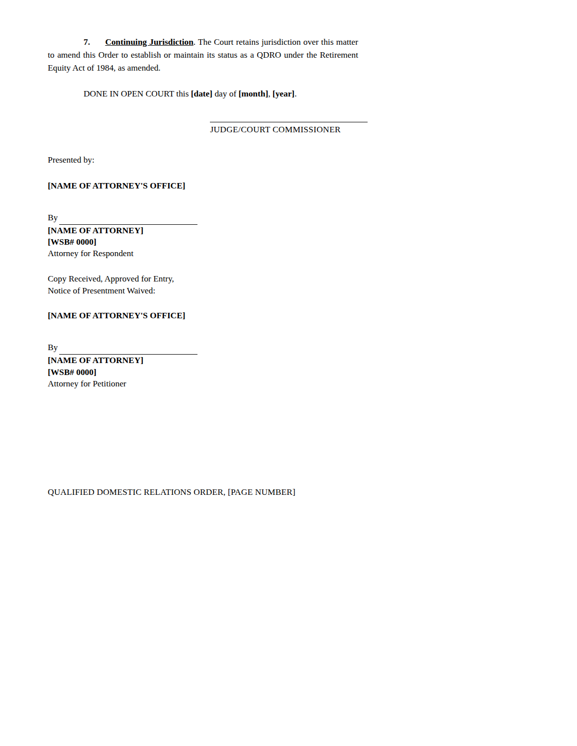7. Continuing Jurisdiction. The Court retains jurisdiction over this matter to amend this Order to establish or maintain its status as a QDRO under the Retirement Equity Act of 1984, as amended.
DONE IN OPEN COURT this [date] day of [month], [year].
JUDGE/COURT COMMISSIONER
Presented by:
[NAME OF ATTORNEY'S OFFICE]
By
[NAME OF ATTORNEY]
[WSB# 0000]
Attorney for Respondent
Copy Received, Approved for Entry,
Notice of Presentment Waived:
[NAME OF ATTORNEY'S OFFICE]
By
[NAME OF ATTORNEY]
[WSB# 0000]
Attorney for Petitioner
QUALIFIED DOMESTIC RELATIONS ORDER, [PAGE NUMBER]